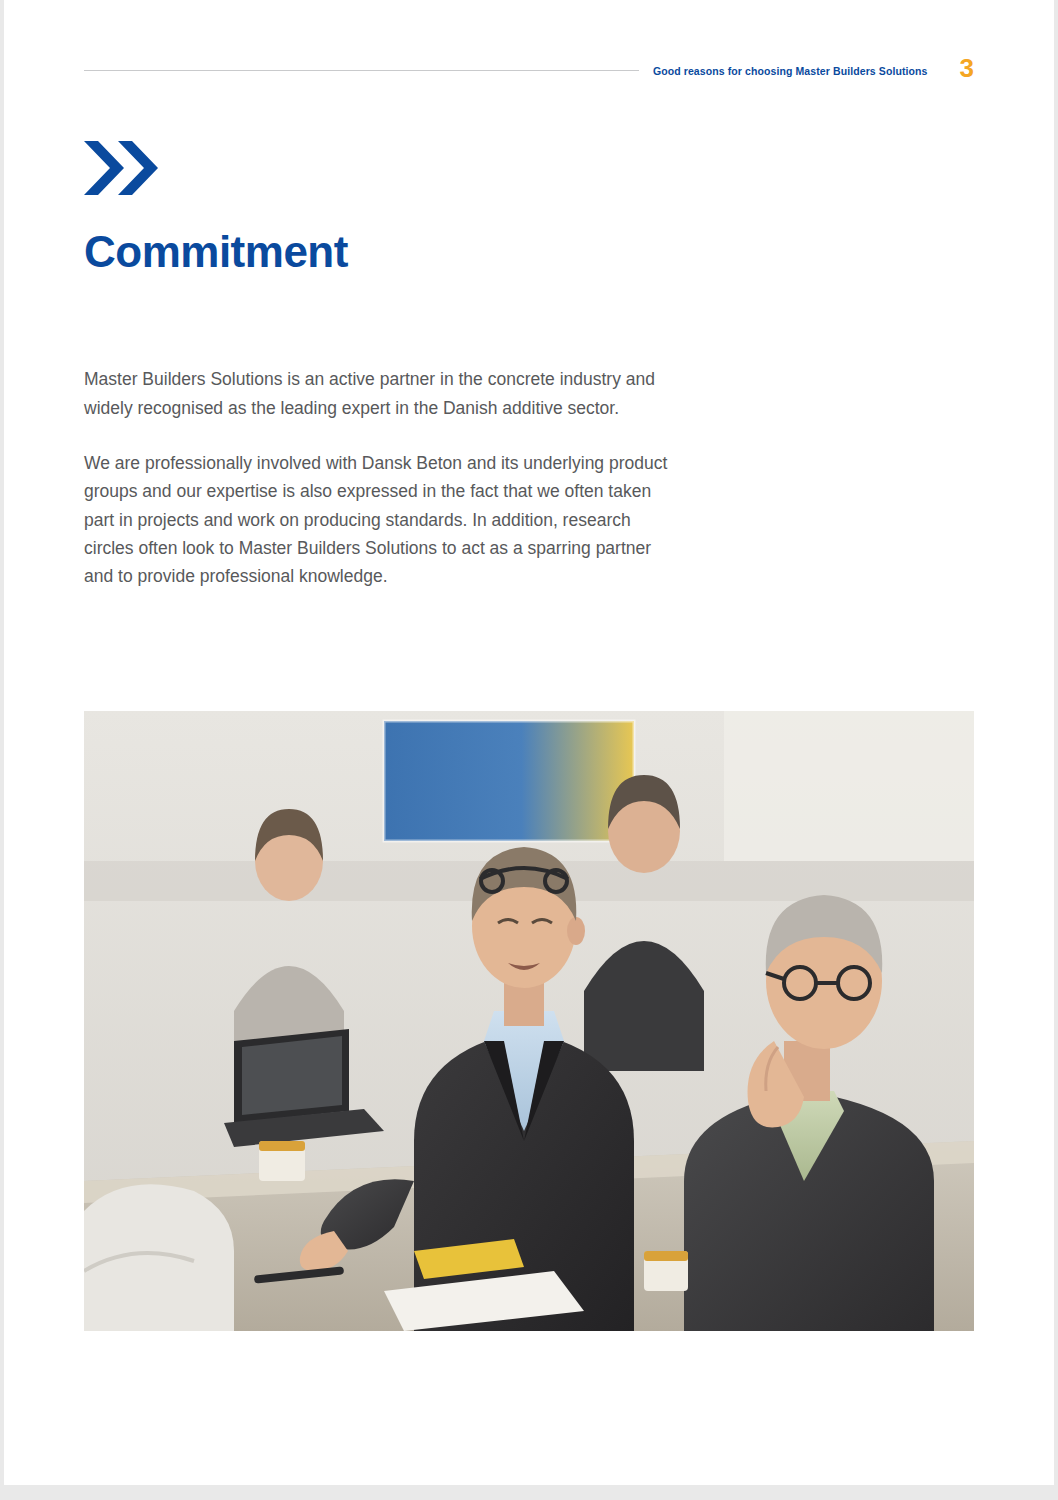Good reasons for choosing Master Builders Solutions 3
Commitment
Master Builders Solutions is an active partner in the concrete industry and widely recognised as the leading expert in the Danish additive sector.
We are professionally involved with Dansk Beton and its underlying product groups and our expertise is also expressed in the fact that we often taken part in projects and work on producing standards. In addition, research circles often look to Master Builders Solutions to act as a sparring partner and to provide professional knowledge.